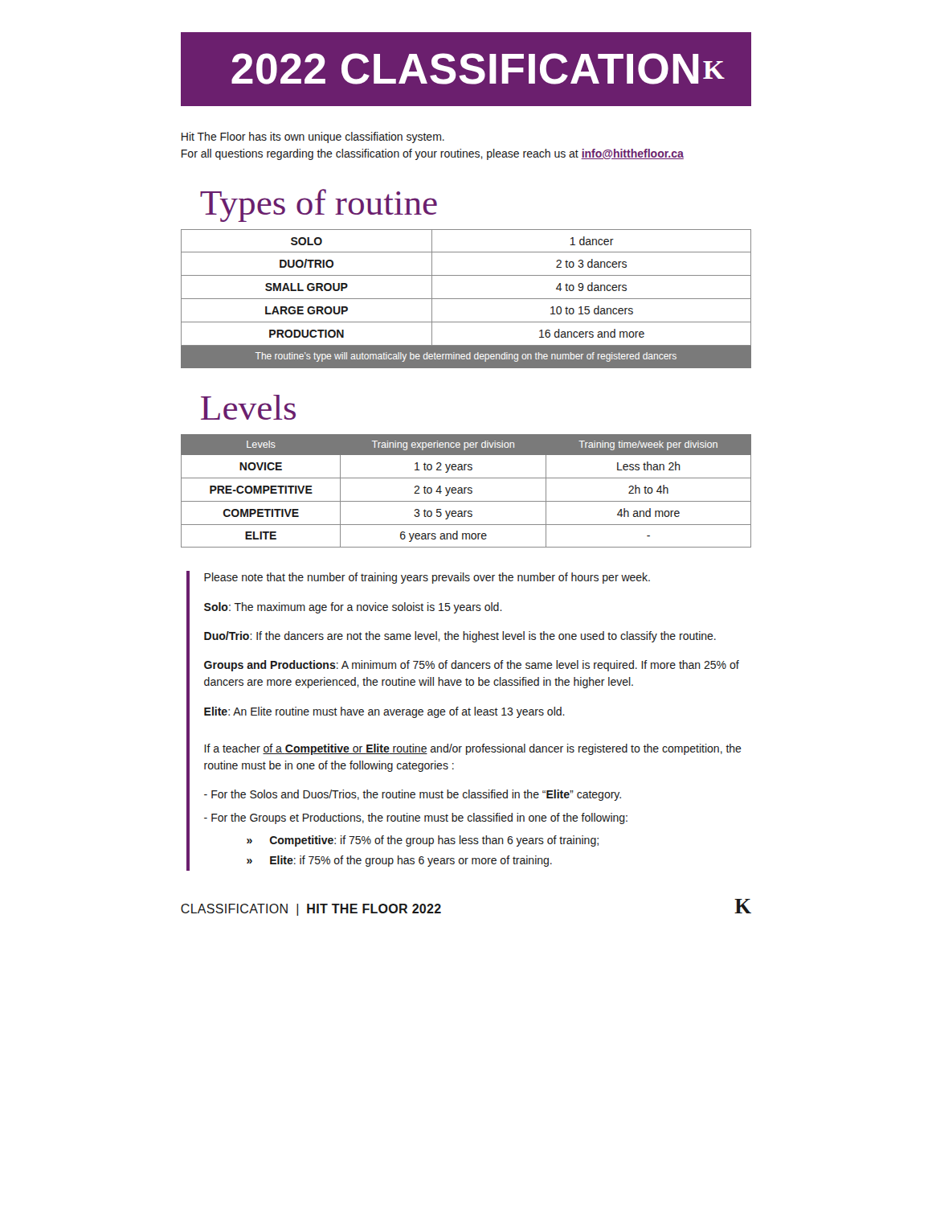2022 Classification
K
Hit The Floor has its own unique classifiation system.
For all questions regarding the classification of your routines, please reach us at info@hitthefloor.ca
Types of routine
| SOLO | 1 dancer |
| DUO/TRIO | 2 to 3 dancers |
| SMALL GROUP | 4 to 9 dancers |
| LARGE GROUP | 10 to 15 dancers |
| PRODUCTION | 16 dancers and more |
| The routine’s type will automatically be determined depending on the number of registered dancers |
Levels
| Levels | Training experience per division | Training time/week per division |
| --- | --- | --- |
| NOVICE | 1 to 2 years | Less than 2h |
| PRE-COMPETITIVE | 2 to 4 years | 2h to 4h |
| COMPETITIVE | 3 to 5 years | 4h and more |
| ELITE | 6 years and more | - |
Please note that the number of training years prevails over the number of hours per week.
Solo: The maximum age for a novice soloist is 15 years old.
Duo/Trio: If the dancers are not the same level, the highest level is the one used to classify the routine.
Groups and Productions: A minimum of 75% of dancers of the same level is required. If more than 25% of dancers are more experienced, the routine will have to be classified in the higher level.
Elite: An Elite routine must have an average age of at least 13 years old.
If a teacher of a Competitive or Elite routine and/or professional dancer is registered to the competition, the routine must be in one of the following categories :
- For the Solos and Duos/Trios, the routine must be classified in the “Elite” category.
- For the Groups et Productions, the routine must be classified in one of the following:
Competitive: if 75% of the group has less than 6 years of training;
Elite: if 75% of the group has 6 years or more of training.
Classification | Hit The Floor 2022
K